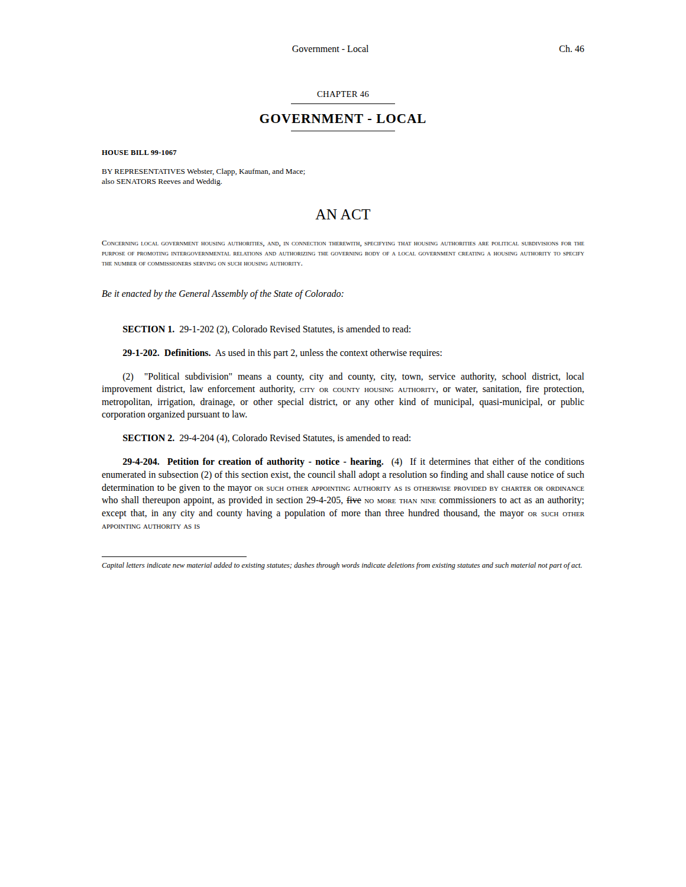Government - Local
Ch. 46
CHAPTER 46
GOVERNMENT - LOCAL
HOUSE BILL 99-1067
BY REPRESENTATIVES Webster, Clapp, Kaufman, and Mace;
also SENATORS Reeves and Weddig.
AN ACT
Concerning local government housing authorities, and, in connection therewith, specifying that housing authorities are political subdivisions for the purpose of promoting intergovernmental relations and authorizing the governing body of a local government creating a housing authority to specify the number of commissioners serving on such housing authority.
Be it enacted by the General Assembly of the State of Colorado:
SECTION 1. 29-1-202 (2), Colorado Revised Statutes, is amended to read:
29-1-202. Definitions. As used in this part 2, unless the context otherwise requires:
(2) "Political subdivision" means a county, city and county, city, town, service authority, school district, local improvement district, law enforcement authority, city or county housing authority, or water, sanitation, fire protection, metropolitan, irrigation, drainage, or other special district, or any other kind of municipal, quasi-municipal, or public corporation organized pursuant to law.
SECTION 2. 29-4-204 (4), Colorado Revised Statutes, is amended to read:
29-4-204. Petition for creation of authority - notice - hearing. (4) If it determines that either of the conditions enumerated in subsection (2) of this section exist, the council shall adopt a resolution so finding and shall cause notice of such determination to be given to the mayor or such other appointing authority as is otherwise provided by charter or ordinance who shall thereupon appoint, as provided in section 29-4-205, five no more than nine commissioners to act as an authority; except that, in any city and county having a population of more than three hundred thousand, the mayor or such other appointing authority as is
Capital letters indicate new material added to existing statutes; dashes through words indicate deletions from existing statutes and such material not part of act.